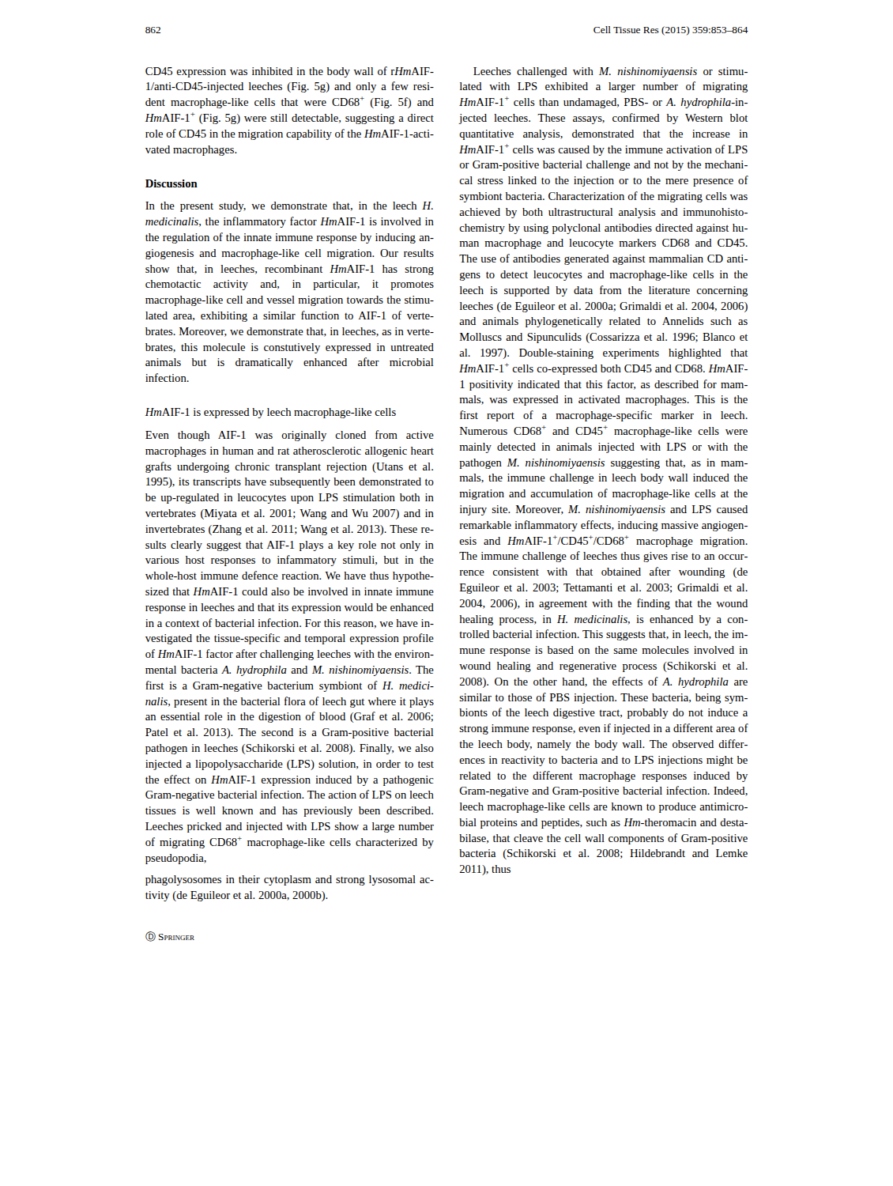862 Cell Tissue Res (2015) 359:853–864
CD45 expression was inhibited in the body wall of rHm AIF-1/anti-CD45-injected leeches (Fig. 5g) and only a few resident macrophage-like cells that were CD68+ (Fig. 5f) and Hm AIF-1+ (Fig. 5g) were still detectable, suggesting a direct role of CD45 in the migration capability of the Hm AIF-1-activated macrophages.
Discussion
In the present study, we demonstrate that, in the leech H. medicinalis, the inflammatory factor Hm AIF-1 is involved in the regulation of the innate immune response by inducing angiogenesis and macrophage-like cell migration. Our results show that, in leeches, recombinant Hm AIF-1 has strong chemotactic activity and, in particular, it promotes macrophage-like cell and vessel migration towards the stimulated area, exhibiting a similar function to AIF-1 of vertebrates. Moreover, we demonstrate that, in leeches, as in vertebrates, this molecule is constutively expressed in untreated animals but is dramatically enhanced after microbial infection.
Hm AIF-1 is expressed by leech macrophage-like cells
Even though AIF-1 was originally cloned from active macrophages in human and rat atherosclerotic allogenic heart grafts undergoing chronic transplant rejection (Utans et al. 1995), its transcripts have subsequently been demonstrated to be up-regulated in leucocytes upon LPS stimulation both in vertebrates (Miyata et al. 2001; Wang and Wu 2007) and in invertebrates (Zhang et al. 2011; Wang et al. 2013). These results clearly suggest that AIF-1 plays a key role not only in various host responses to infammatory stimuli, but in the whole-host immune defence reaction. We have thus hypothesized that Hm AIF-1 could also be involved in innate immune response in leeches and that its expression would be enhanced in a context of bacterial infection. For this reason, we have investigated the tissue-specific and temporal expression profile of Hm AIF-1 factor after challenging leeches with the environmental bacteria A. hydrophila and M. nishinomiyaensis. The first is a Gram-negative bacterium symbiont of H. medicinalis, present in the bacterial flora of leech gut where it plays an essential role in the digestion of blood (Graf et al. 2006; Patel et al. 2013). The second is a Gram-positive bacterial pathogen in leeches (Schikorski et al. 2008). Finally, we also injected a lipopolysaccharide (LPS) solution, in order to test the effect on Hm AIF-1 expression induced by a pathogenic Gram-negative bacterial infection. The action of LPS on leech tissues is well known and has previously been described. Leeches pricked and injected with LPS show a large number of migrating CD68+ macrophage-like cells characterized by pseudopodia,
phagolysosomes in their cytoplasm and strong lysosomal activity (de Eguileor et al. 2000a, 2000b).
Leeches challenged with M. nishinomiyaensis or stimulated with LPS exhibited a larger number of migrating Hm AIF-1+ cells than undamaged, PBS- or A. hydrophila-injected leeches. These assays, confirmed by Western blot quantitative analysis, demonstrated that the increase in Hm AIF-1+ cells was caused by the immune activation of LPS or Gram-positive bacterial challenge and not by the mechanical stress linked to the injection or to the mere presence of symbiont bacteria. Characterization of the migrating cells was achieved by both ultrastructural analysis and immunohistochemistry by using polyclonal antibodies directed against human macrophage and leucocyte markers CD68 and CD45. The use of antibodies generated against mammalian CD antigens to detect leucocytes and macrophage-like cells in the leech is supported by data from the literature concerning leeches (de Eguileor et al. 2000a; Grimaldi et al. 2004, 2006) and animals phylogenetically related to Annelids such as Molluscs and Sipunculids (Cossarizza et al. 1996; Blanco et al. 1997). Double-staining experiments highlighted that Hm AIF-1+ cells co-expressed both CD45 and CD68. Hm AIF-1 positivity indicated that this factor, as described for mammals, was expressed in activated macrophages. This is the first report of a macrophage-specific marker in leech. Numerous CD68+ and CD45+ macrophage-like cells were mainly detected in animals injected with LPS or with the pathogen M. nishinomiyaensis suggesting that, as in mammals, the immune challenge in leech body wall induced the migration and accumulation of macrophage-like cells at the injury site. Moreover, M. nishinomiyaensis and LPS caused remarkable inflammatory effects, inducing massive angiogenesis and Hm AIF-1+/CD45+/CD68+ macrophage migration. The immune challenge of leeches thus gives rise to an occurrence consistent with that obtained after wounding (de Eguileor et al. 2003; Tettamanti et al. 2003; Grimaldi et al. 2004, 2006), in agreement with the finding that the wound healing process, in H. medicinalis, is enhanced by a controlled bacterial infection. This suggests that, in leech, the immune response is based on the same molecules involved in wound healing and regenerative process (Schikorski et al. 2008). On the other hand, the effects of A. hydrophila are similar to those of PBS injection. These bacteria, being symbionts of the leech digestive tract, probably do not induce a strong immune response, even if injected in a different area of the leech body, namely the body wall. The observed differences in reactivity to bacteria and to LPS injections might be related to the different macrophage responses induced by Gram-negative and Gram-positive bacterial infection. Indeed, leech macrophage-like cells are known to produce antimicrobial proteins and peptides, such as Hm-theromacin and destabilase, that cleave the cell wall components of Gram-positive bacteria (Schikorski et al. 2008; Hildebrandt and Lemke 2011), thus
Ⓓ Springer